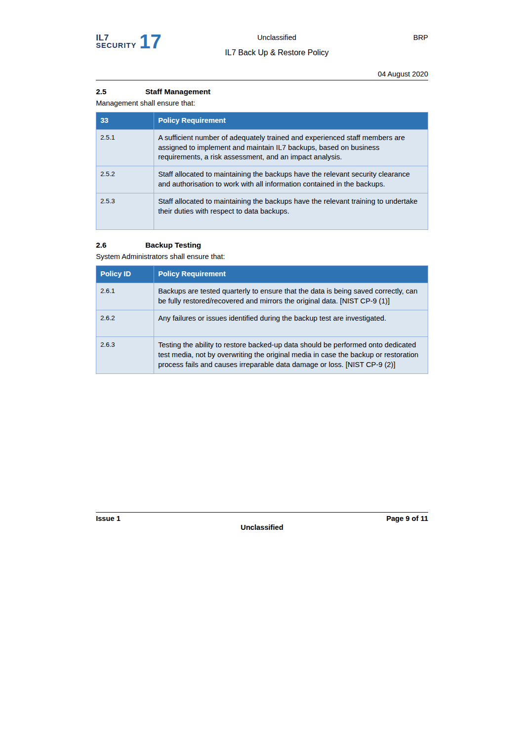IL7SECURITY
17
Unclassified
IL7 Back Up & Restore Policy
BRP
04 August 2020
2.5 Staff Management
Management shall ensure that:
| 33 | Policy Requirement |
| --- | --- |
| 2.5.1 | A sufficient number of adequately trained and experienced staff members are assigned to implement and maintain IL7 backups, based on business requirements, a risk assessment, and an impact analysis. |
| 2.5.2 | Staff allocated to maintaining the backups have the relevant security clearance and authorisation to work with all information contained in the backups. |
| 2.5.3 | Staff allocated to maintaining the backups have the relevant training to undertake their duties with respect to data backups. |
2.6 Backup Testing
System Administrators shall ensure that:
| Policy ID | Policy Requirement |
| --- | --- |
| 2.6.1 | Backups are tested quarterly to ensure that the data is being saved correctly, can be fully restored/recovered and mirrors the original data. [NIST CP-9 (1)] |
| 2.6.2 | Any failures or issues identified during the backup test are investigated. |
| 2.6.3 | Testing the ability to restore backed-up data should be performed onto dedicated test media, not by overwriting the original media in case the backup or restoration process fails and causes irreparable data damage or loss. [NIST CP-9 (2)] |
Issue 1
Page 9 of 11
Unclassified